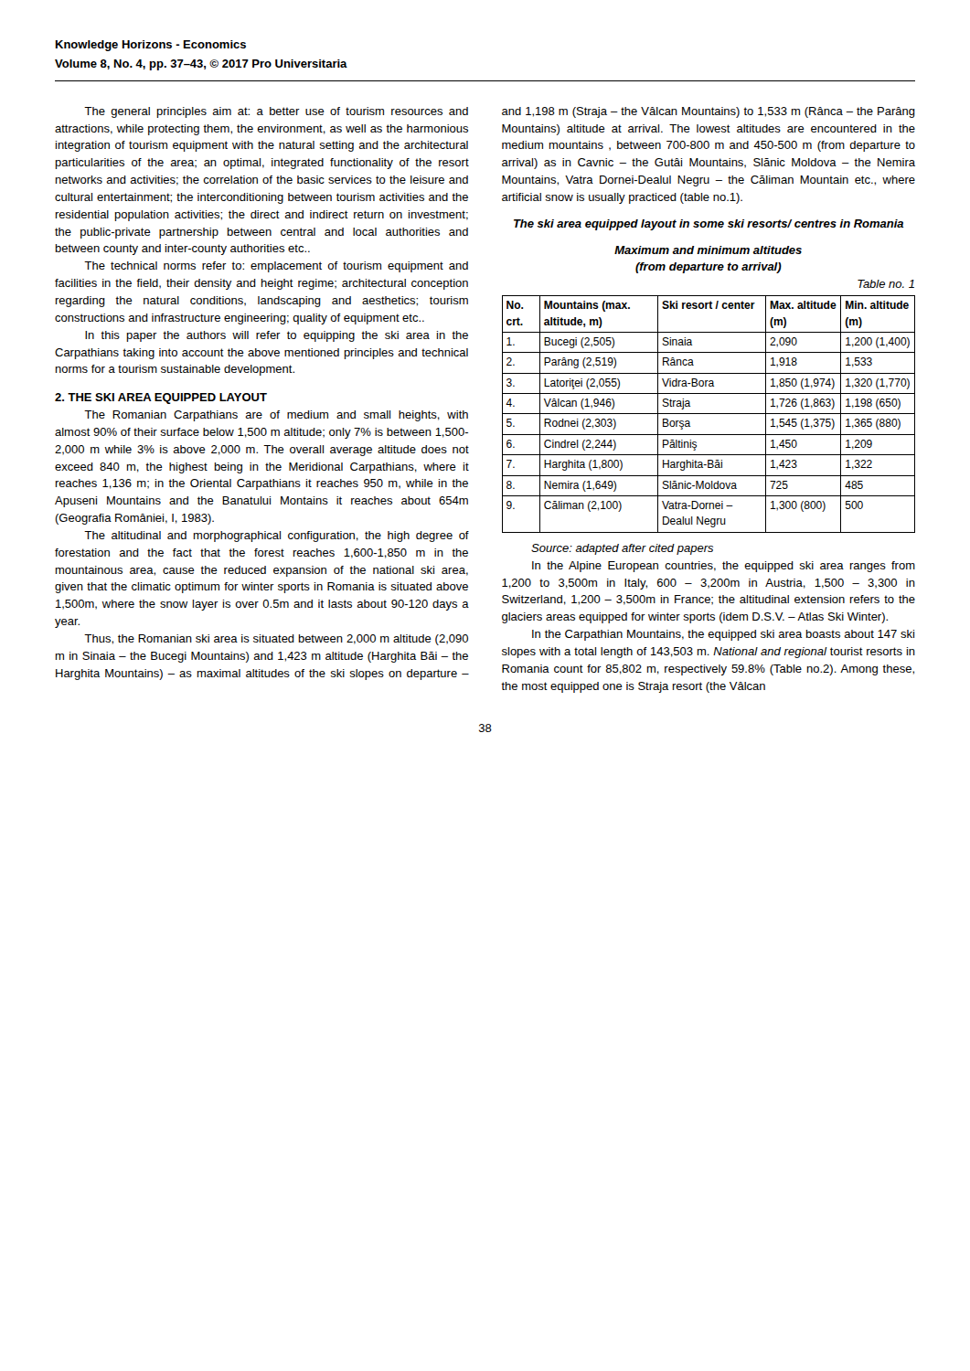Knowledge Horizons - Economics
Volume 8, No. 4, pp. 37–43, © 2017 Pro Universitaria
The general principles aim at: a better use of tourism resources and attractions, while protecting them, the environment, as well as the harmonious integration of tourism equipment with the natural setting and the architectural particularities of the area; an optimal, integrated functionality of the resort networks and activities; the correlation of the basic services to the leisure and cultural entertainment; the interconditioning between tourism activities and the residential population activities; the direct and indirect return on investment; the public-private partnership between central and local authorities and between county and inter-county authorities etc..
The technical norms refer to: emplacement of tourism equipment and facilities in the field, their density and height regime; architectural conception regarding the natural conditions, landscaping and aesthetics; tourism constructions and infrastructure engineering; quality of equipment etc..
In this paper the authors will refer to equipping the ski area in the Carpathians taking into account the above mentioned principles and technical norms for a tourism sustainable development.
2. THE SKI AREA EQUIPPED LAYOUT
The Romanian Carpathians are of medium and small heights, with almost 90% of their surface below 1,500 m altitude; only 7% is between 1,500-2,000 m while 3% is above 2,000 m. The overall average altitude does not exceed 840 m, the highest being in the Meridional Carpathians, where it reaches 1,136 m; in the Oriental Carpathians it reaches 950 m, while in the Apuseni Mountains and the Banatului Montains it reaches about 654m (Geografia României, I, 1983).
The altitudinal and morphographical configuration, the high degree of forestation and the fact that the forest reaches 1,600-1,850 m in the mountainous area, cause the reduced expansion of the national ski area, given that the climatic optimum for winter sports in Romania is situated above 1,500m, where the snow layer is over 0.5m and it lasts about 90-120 days a year.
Thus, the Romanian ski area is situated between 2,000 m altitude (2,090 m in Sinaia – the Bucegi Mountains) and 1,423 m altitude (Harghita Băi – the Harghita Mountains) – as maximal altitudes of the ski slopes on departure – and 1,198 m (Straja – the Vâlcan Mountains) to 1,533 m (Rânca – the Parâng Mountains) altitude at arrival. The lowest altitudes are encountered in the medium mountains , between 700-800 m and 450-500 m (from departure to arrival) as in Cavnic – the Gutâi Mountains, Slănic Moldova – the Nemira Mountains, Vatra Dornei-Dealul Negru – the Căliman Mountain etc., where artificial snow is usually practiced (table no.1).
The ski area equipped layout in some ski resorts/ centres in Romania
Maximum and minimum altitudes
(from departure to arrival)
Table no. 1
| No. crt. | Mountains (max. altitude, m) | Ski resort / center | Max. altitude (m) | Min. altitude (m) |
| --- | --- | --- | --- | --- |
| 1. | Bucegi (2,505) | Sinaia | 2,090 | 1,200 (1,400) |
| 2. | Parâng (2,519) | Rânca | 1,918 | 1,533 |
| 3. | Latoriţei (2,055) | Vidra-Bora | 1,850 (1,974) | 1,320 (1,770) |
| 4. | Vâlcan (1,946) | Straja | 1,726 (1,863) | 1,198 (650) |
| 5. | Rodnei (2,303) | Borşa | 1,545 (1,375) | 1,365 (880) |
| 6. | Cindrel (2,244) | Păltiniş | 1,450 | 1,209 |
| 7. | Harghita (1,800) | Harghita-Băi | 1,423 | 1,322 |
| 8. | Nemira (1,649) | Slănic-Moldova | 725 | 485 |
| 9. | Căliman (2,100) | Vatra-Dornei – Dealul Negru | 1,300 (800) | 500 |
Source: adapted after cited papers
In the Alpine European countries, the equipped ski area ranges from 1,200 to 3,500m in Italy, 600 – 3,200m in Austria, 1,500 – 3,300 in Switzerland, 1,200 – 3,500m in France; the altitudinal extension refers to the glaciers areas equipped for winter sports (idem D.S.V. – Atlas Ski Winter).
In the Carpathian Mountains, the equipped ski area boasts about 147 ski slopes with a total length of 143,503 m. National and regional tourist resorts in Romania count for 85,802 m, respectively 59.8% (Table no.2). Among these, the most equipped one is Straja resort (the Vâlcan
38